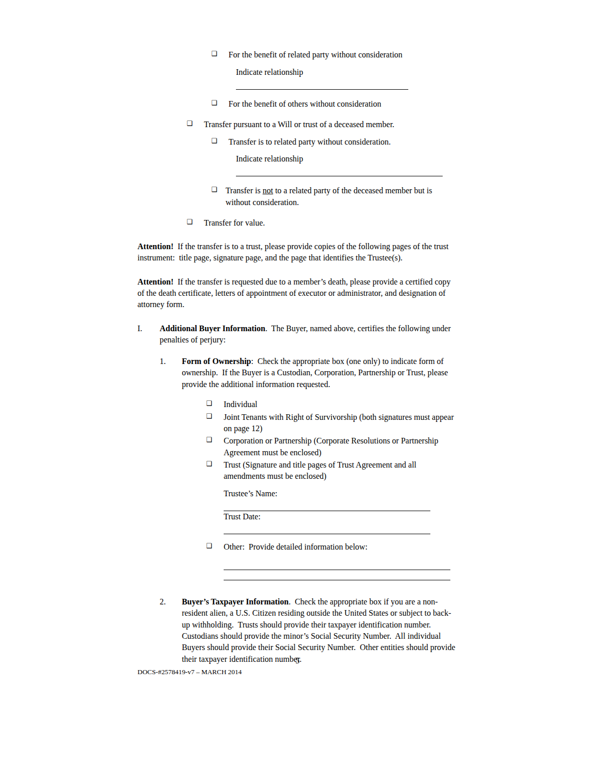❑ For the benefit of related party without consideration
Indicate relationship
❑ For the benefit of others without consideration
❑ Transfer pursuant to a Will or trust of a deceased member.
❑ Transfer is to related party without consideration.
Indicate relationship
❑ Transfer is not to a related party of the deceased member but is without consideration.
❑ Transfer for value.
Attention! If the transfer is to a trust, please provide copies of the following pages of the trust instrument: title page, signature page, and the page that identifies the Trustee(s).
Attention! If the transfer is requested due to a member’s death, please provide a certified copy of the death certificate, letters of appointment of executor or administrator, and designation of attorney form.
I.
Additional Buyer Information. The Buyer, named above, certifies the following under penalties of perjury:
1.
Form of Ownership: Check the appropriate box (one only) to indicate form of ownership. If the Buyer is a Custodian, Corporation, Partnership or Trust, please provide the additional information requested.
❑ Individual
❑ Joint Tenants with Right of Survivorship (both signatures must appear on page 12)
❑ Corporation or Partnership (Corporate Resolutions or Partnership Agreement must be enclosed)
❑ Trust (Signature and title pages of Trust Agreement and all amendments must be enclosed)
Trustee’s Name:
Trust Date:
❑ Other: Provide detailed information below:
2.
Buyer’s Taxpayer Information. Check the appropriate box if you are a non-resident alien, a U.S. Citizen residing outside the United States or subject to back-up withholding. Trusts should provide their taxpayer identification number. Custodians should provide the minor’s Social Security Number. All individual Buyers should provide their Social Security Number. Other entities should provide their taxpayer identification number.
5
DOCS-#2578419-v7 – MARCH 2014